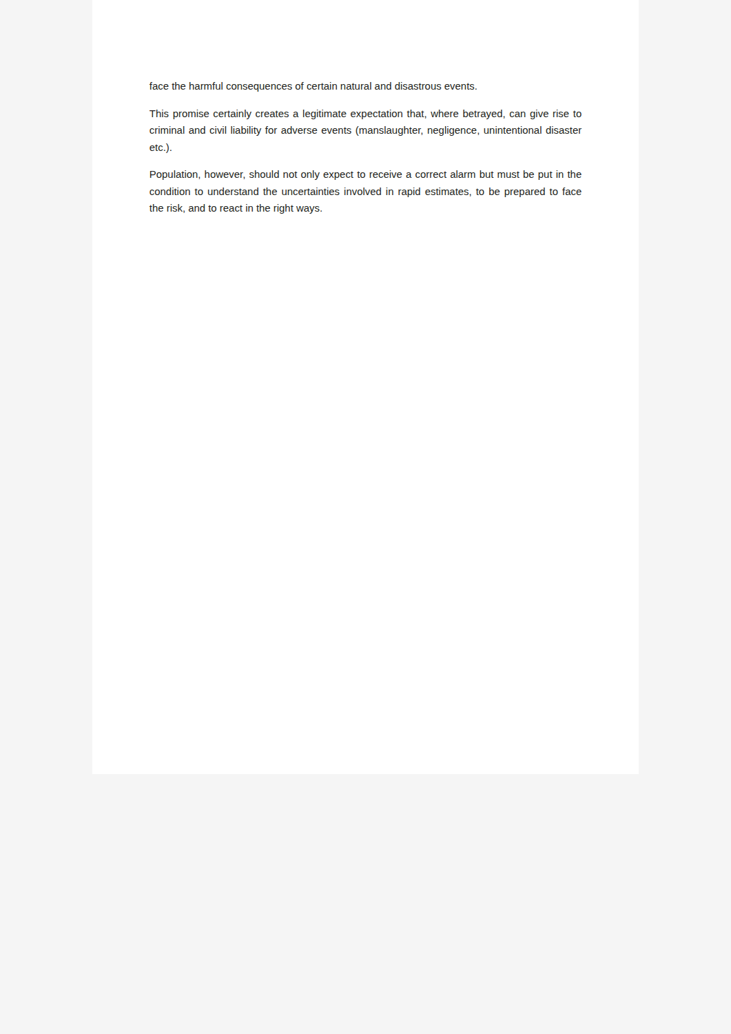face the harmful consequences of certain natural and disastrous events.
This promise certainly creates a legitimate expectation that, where betrayed, can give rise to criminal and civil liability for adverse events (manslaughter, negligence, unintentional disaster etc.).
Population, however, should not only expect to receive a correct alarm but must be put in the condition to understand the uncertainties involved in rapid estimates, to be prepared to face the risk, and to react in the right ways.